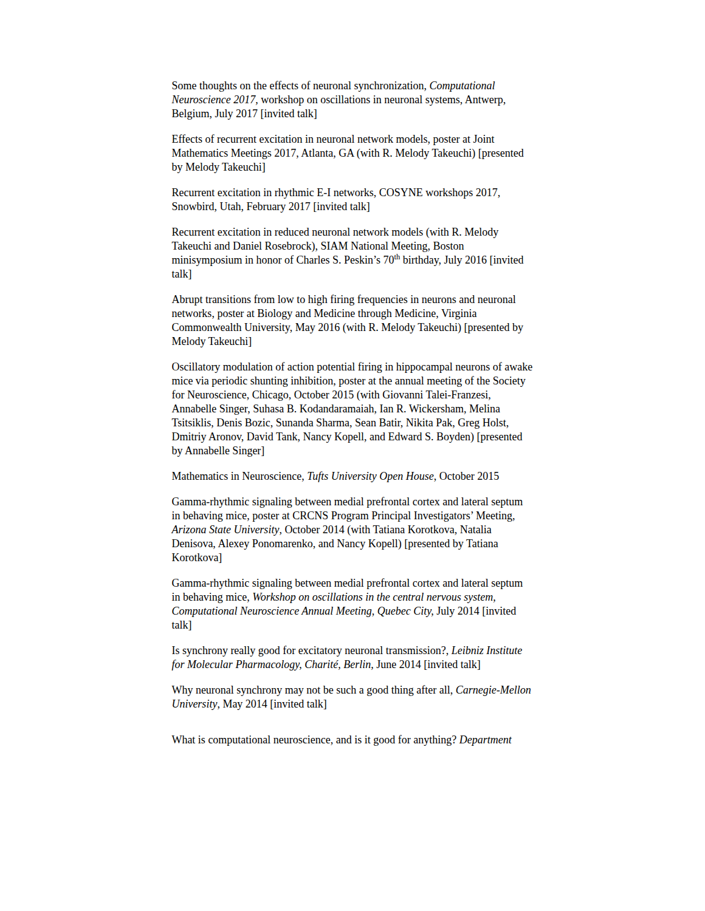Some thoughts on the effects of neuronal synchronization, Computational Neuroscience 2017, workshop on oscillations in neuronal systems, Antwerp, Belgium, July 2017 [invited talk]
Effects of recurrent excitation in neuronal network models, poster at Joint Mathematics Meetings 2017, Atlanta, GA (with R. Melody Takeuchi) [presented by Melody Takeuchi]
Recurrent excitation in rhythmic E-I networks, COSYNE workshops 2017, Snowbird, Utah, February 2017 [invited talk]
Recurrent excitation in reduced neuronal network models (with R. Melody Takeuchi and Daniel Rosebrock), SIAM National Meeting, Boston minisymposium in honor of Charles S. Peskin’s 70th birthday, July 2016 [invited talk]
Abrupt transitions from low to high firing frequencies in neurons and neuronal networks, poster at Biology and Medicine through Medicine, Virginia Commonwealth University, May 2016 (with R. Melody Takeuchi) [presented by Melody Takeuchi]
Oscillatory modulation of action potential firing in hippocampal neurons of awake mice via periodic shunting inhibition, poster at the annual meeting of the Society for Neuroscience, Chicago, October 2015 (with Giovanni Talei-Franzesi, Annabelle Singer, Suhasa B. Kodandaramaiah, Ian R. Wickersham, Melina Tsitsiklis, Denis Bozic, Sunanda Sharma, Sean Batir, Nikita Pak, Greg Holst, Dmitriy Aronov, David Tank, Nancy Kopell, and Edward S. Boyden) [presented by Annabelle Singer]
Mathematics in Neuroscience, Tufts University Open House, October 2015
Gamma-rhythmic signaling between medial prefrontal cortex and lateral septum in behaving mice, poster at CRCNS Program Principal Investigators’ Meeting, Arizona State University, October 2014 (with Tatiana Korotkova, Natalia Denisova, Alexey Ponomarenko, and Nancy Kopell) [presented by Tatiana Korotkova]
Gamma-rhythmic signaling between medial prefrontal cortex and lateral septum in behaving mice, Workshop on oscillations in the central nervous system, Computational Neuroscience Annual Meeting, Quebec City, July 2014 [invited talk]
Is synchrony really good for excitatory neuronal transmission?, Leibniz Institute for Molecular Pharmacology, Charité, Berlin, June 2014 [invited talk]
Why neuronal synchrony may not be such a good thing after all, Carnegie-Mellon University, May 2014 [invited talk]
What is computational neuroscience, and is it good for anything? Department